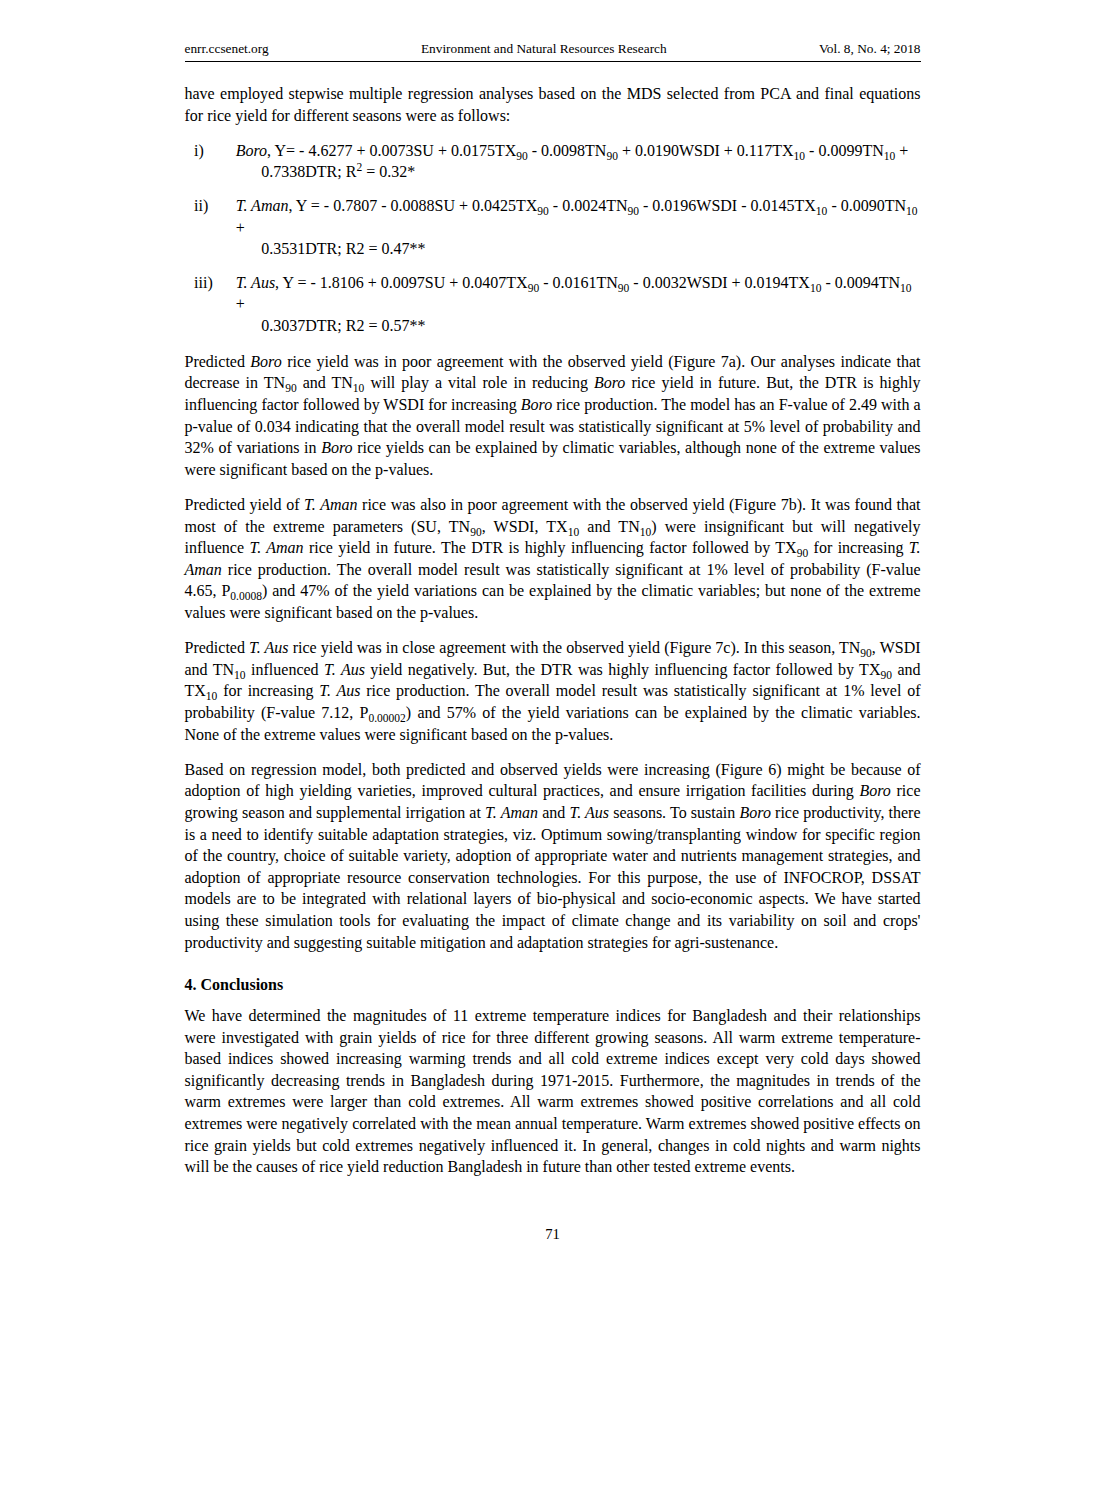enrr.ccsenet.org Environment and Natural Resources Research Vol. 8, No. 4; 2018
have employed stepwise multiple regression analyses based on the MDS selected from PCA and final equations for rice yield for different seasons were as follows:
Boro, Y= - 4.6277 + 0.0073SU + 0.0175TX90 - 0.0098TN90 + 0.0190WSDI + 0.117TX10 - 0.0099TN10 + 0.7338DTR; R2 = 0.32*
T. Aman, Y = - 0.7807 - 0.0088SU + 0.0425TX90 - 0.0024TN90 - 0.0196WSDI - 0.0145TX10 - 0.0090TN10 + 0.3531DTR; R2 = 0.47**
T. Aus, Y = - 1.8106 + 0.0097SU + 0.0407TX90 - 0.0161TN90 - 0.0032WSDI + 0.0194TX10 - 0.0094TN10 + 0.3037DTR; R2 = 0.57**
Predicted Boro rice yield was in poor agreement with the observed yield (Figure 7a). Our analyses indicate that decrease in TN90 and TN10 will play a vital role in reducing Boro rice yield in future. But, the DTR is highly influencing factor followed by WSDI for increasing Boro rice production. The model has an F-value of 2.49 with a p-value of 0.034 indicating that the overall model result was statistically significant at 5% level of probability and 32% of variations in Boro rice yields can be explained by climatic variables, although none of the extreme values were significant based on the p-values.
Predicted yield of T. Aman rice was also in poor agreement with the observed yield (Figure 7b). It was found that most of the extreme parameters (SU, TN90, WSDI, TX10 and TN10) were insignificant but will negatively influence T. Aman rice yield in future. The DTR is highly influencing factor followed by TX90 for increasing T. Aman rice production. The overall model result was statistically significant at 1% level of probability (F-value 4.65, P0.0008) and 47% of the yield variations can be explained by the climatic variables; but none of the extreme values were significant based on the p-values.
Predicted T. Aus rice yield was in close agreement with the observed yield (Figure 7c). In this season, TN90, WSDI and TN10 influenced T. Aus yield negatively. But, the DTR was highly influencing factor followed by TX90 and TX10 for increasing T. Aus rice production. The overall model result was statistically significant at 1% level of probability (F-value 7.12, P0.00002) and 57% of the yield variations can be explained by the climatic variables. None of the extreme values were significant based on the p-values.
Based on regression model, both predicted and observed yields were increasing (Figure 6) might be because of adoption of high yielding varieties, improved cultural practices, and ensure irrigation facilities during Boro rice growing season and supplemental irrigation at T. Aman and T. Aus seasons. To sustain Boro rice productivity, there is a need to identify suitable adaptation strategies, viz. Optimum sowing/transplanting window for specific region of the country, choice of suitable variety, adoption of appropriate water and nutrients management strategies, and adoption of appropriate resource conservation technologies. For this purpose, the use of INFOCROP, DSSAT models are to be integrated with relational layers of bio-physical and socio-economic aspects. We have started using these simulation tools for evaluating the impact of climate change and its variability on soil and crops' productivity and suggesting suitable mitigation and adaptation strategies for agri-sustenance.
4. Conclusions
We have determined the magnitudes of 11 extreme temperature indices for Bangladesh and their relationships were investigated with grain yields of rice for three different growing seasons. All warm extreme temperature-based indices showed increasing warming trends and all cold extreme indices except very cold days showed significantly decreasing trends in Bangladesh during 1971-2015. Furthermore, the magnitudes in trends of the warm extremes were larger than cold extremes. All warm extremes showed positive correlations and all cold extremes were negatively correlated with the mean annual temperature. Warm extremes showed positive effects on rice grain yields but cold extremes negatively influenced it. In general, changes in cold nights and warm nights will be the causes of rice yield reduction Bangladesh in future than other tested extreme events.
71